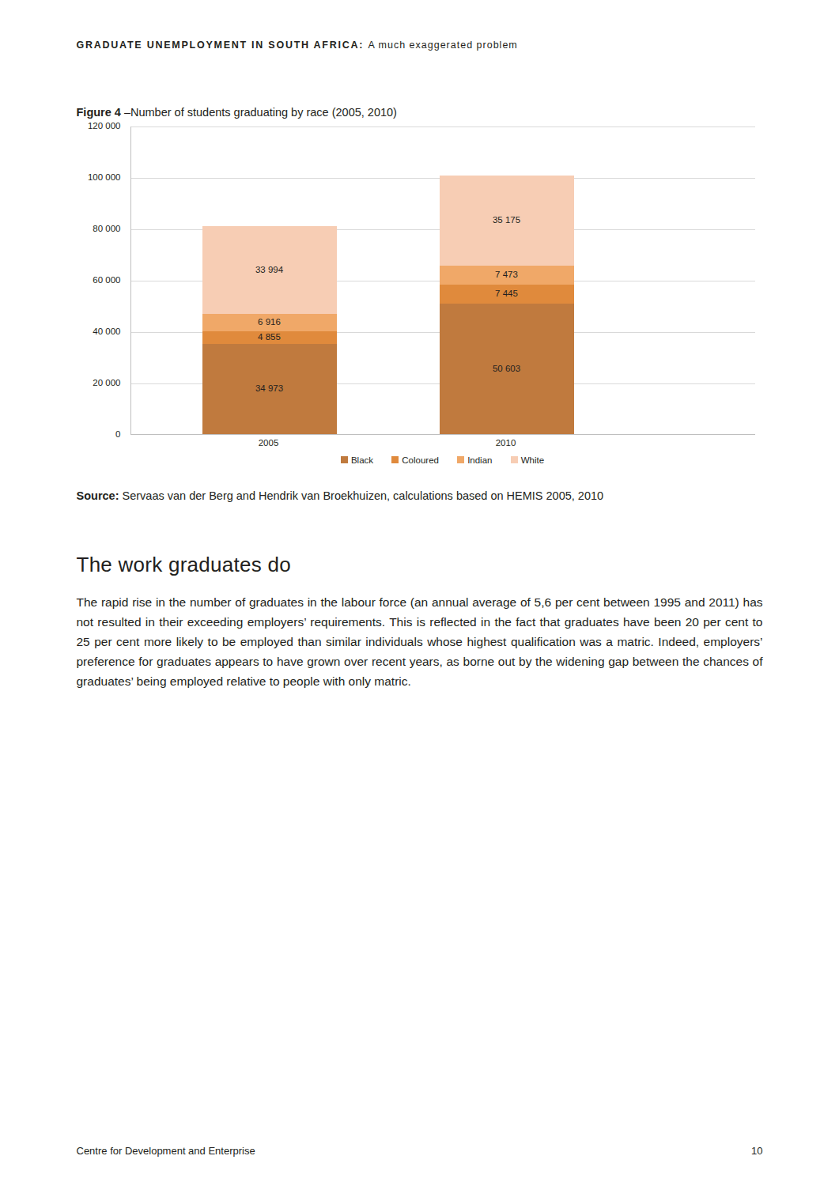GRADUATE UNEMPLOYMENT IN SOUTH AFRICA: A much exaggerated problem
Figure 4 –Number of students graduating by race (2005, 2010)
120 000 100 000 80 000 60 000 40 000 20 000 0
33 994
6 916
4 855
34 973
35 175
7 473
7 445
50 603
2005 2010
Black Coloured Indian White
Source: Servaas van der Berg and Hendrik van Broekhuizen, calculations based on HEMIS 2005, 2010
The work graduates do
The rapid rise in the number of graduates in the labour force (an annual average of 5,6 per cent between 1995 and 2011) has not resulted in their exceeding employers’ requirements. This is reflected in the fact that graduates have been 20 per cent to 25 per cent more likely to be employed than similar individuals whose highest qualification was a matric. Indeed, employers’ preference for graduates appears to have grown over recent years, as borne out by the widening gap between the chances of graduates’ being employed relative to people with only matric.
Centre for Development and Enterprise 10